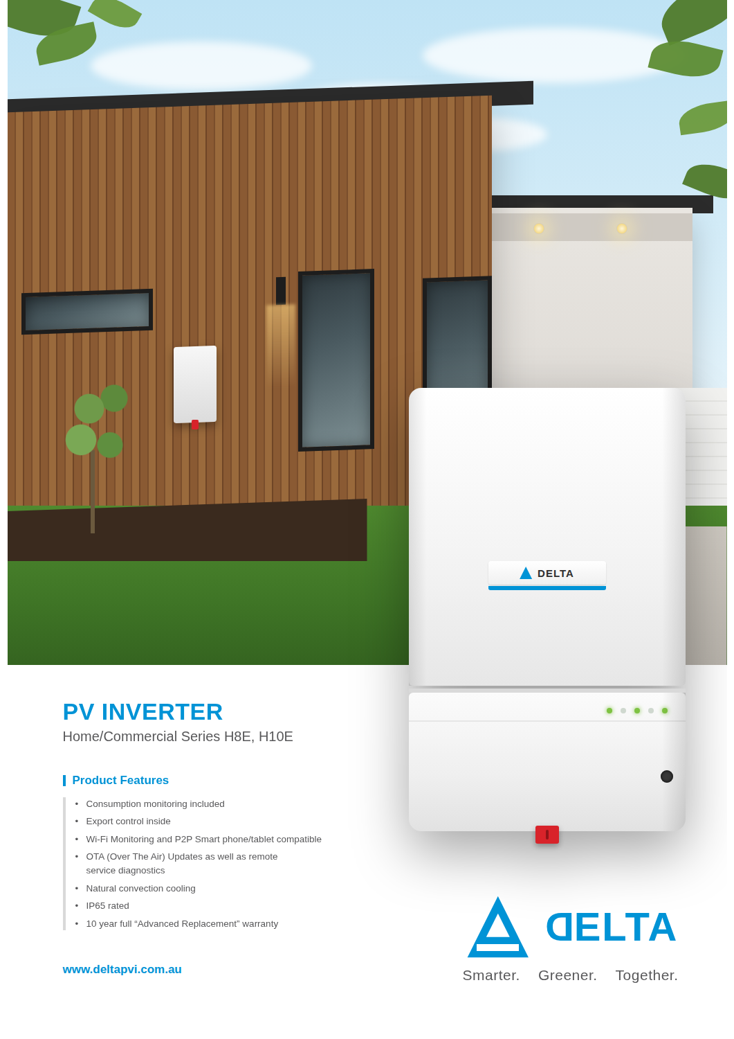DELTA
PV INVERTER
Home/Commercial Series H8E, H10E
Product Features
Consumption monitoring included
Export control inside
Wi-Fi Monitoring and P2P Smart phone/tablet compatible
OTA (Over The Air) Updates as well as remoteservice diagnostics
Natural convection cooling
IP65 rated
10 year full “Advanced Replacement” warranty
www.deltapvi.com.au
DELTA
Smarter. Greener. Together.